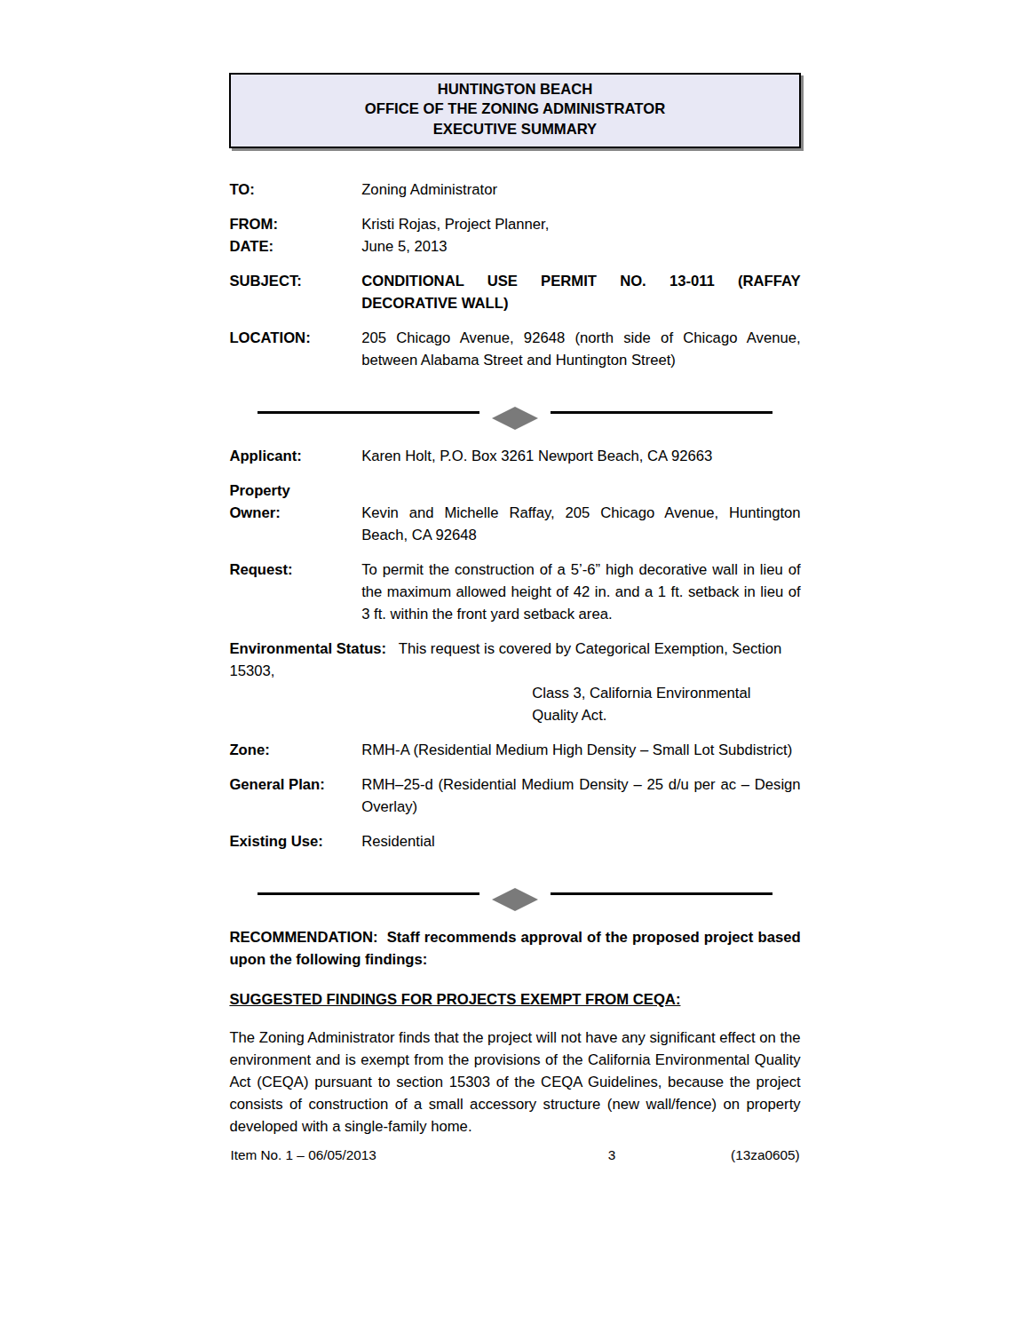HUNTINGTON BEACH
OFFICE OF THE ZONING ADMINISTRATOR
EXECUTIVE SUMMARY
| TO: | Zoning Administrator |
| FROM: | Kristi Rojas, Project Planner, |
| DATE: | June 5, 2013 |
| SUBJECT : | CONDITIONAL USE PERMIT NO. 13-011 (RAFFAY DECORATIVE WALL) |
| LOCATION: | 205 Chicago Avenue, 92648 (north side of Chicago Avenue, between Alabama Street and Huntington Street) |
| Applicant: | Karen Holt, P.O. Box 3261 Newport Beach, CA 92663 |
| Property Owner: | Kevin and Michelle Raffay, 205 Chicago Avenue, Huntington Beach, CA 92648 |
| Request: | To permit the construction of a 5’-6” high decorative wall in lieu of the maximum allowed height of 42 in. and a 1 ft. setback in lieu of 3 ft. within the front yard setback area. |
Environmental Status: This request is covered by Categorical Exemption, Section 15303,
Class 3, California Environmental Quality Act.
| Zone: | RMH-A (Residential Medium High Density – Small Lot Subdistrict) |
| General Plan: | RMH–25-d (Residential Medium Density – 25 d/u per ac – Design Overlay) |
| Existing Use: | Residential |
RECOMMENDATION: Staff recommends approval of the proposed project based upon the following findings:
SUGGESTED FINDINGS FOR PROJECTS EXEMPT FROM CEQA:
The Zoning Administrator finds that the project will not have any significant effect on the environment and is exempt from the provisions of the California Environmental Quality Act (CEQA) pursuant to section 15303 of the CEQA Guidelines, because the project consists of construction of a small accessory structure (new wall/fence) on property developed with a single-family home.
| Item No. 1 – 06/05/2013 | 3 | (13za0605) |